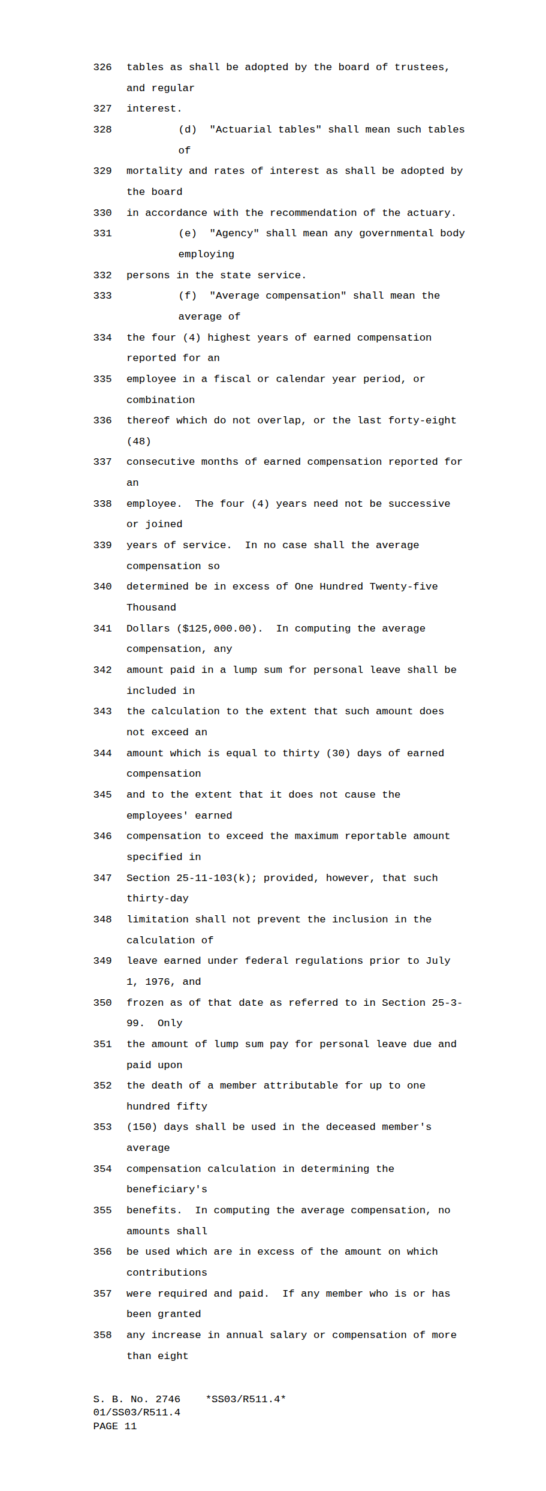326 tables as shall be adopted by the board of trustees, and regular
327 interest.
328(d) "Actuarial tables" shall mean such tables of
329 mortality and rates of interest as shall be adopted by the board
330 in accordance with the recommendation of the actuary.
331(e) "Agency" shall mean any governmental body employing
332 persons in the state service.
333(f) "Average compensation" shall mean the average of
334 the four (4) highest years of earned compensation reported for an
335 employee in a fiscal or calendar year period, or combination
336 thereof which do not overlap, or the last forty-eight (48)
337 consecutive months of earned compensation reported for an
338 employee. The four (4) years need not be successive or joined
339 years of service. In no case shall the average compensation so
340 determined be in excess of One Hundred Twenty-five Thousand
341 Dollars ($125,000.00). In computing the average compensation, any
342 amount paid in a lump sum for personal leave shall be included in
343 the calculation to the extent that such amount does not exceed an
344 amount which is equal to thirty (30) days of earned compensation
345 and to the extent that it does not cause the employees' earned
346 compensation to exceed the maximum reportable amount specified in
347 Section 25-11-103(k); provided, however, that such thirty-day
348 limitation shall not prevent the inclusion in the calculation of
349 leave earned under federal regulations prior to July 1, 1976, and
350 frozen as of that date as referred to in Section 25-3-99. Only
351 the amount of lump sum pay for personal leave due and paid upon
352 the death of a member attributable for up to one hundred fifty
353(150) days shall be used in the deceased member's average
354 compensation calculation in determining the beneficiary's
355 benefits. In computing the average compensation, no amounts shall
356 be used which are in excess of the amount on which contributions
357 were required and paid. If any member who is or has been granted
358 any increase in annual salary or compensation of more than eight
S. B. No. 2746 *SS03/R511.4*
01/SS03/R511.4
PAGE 11